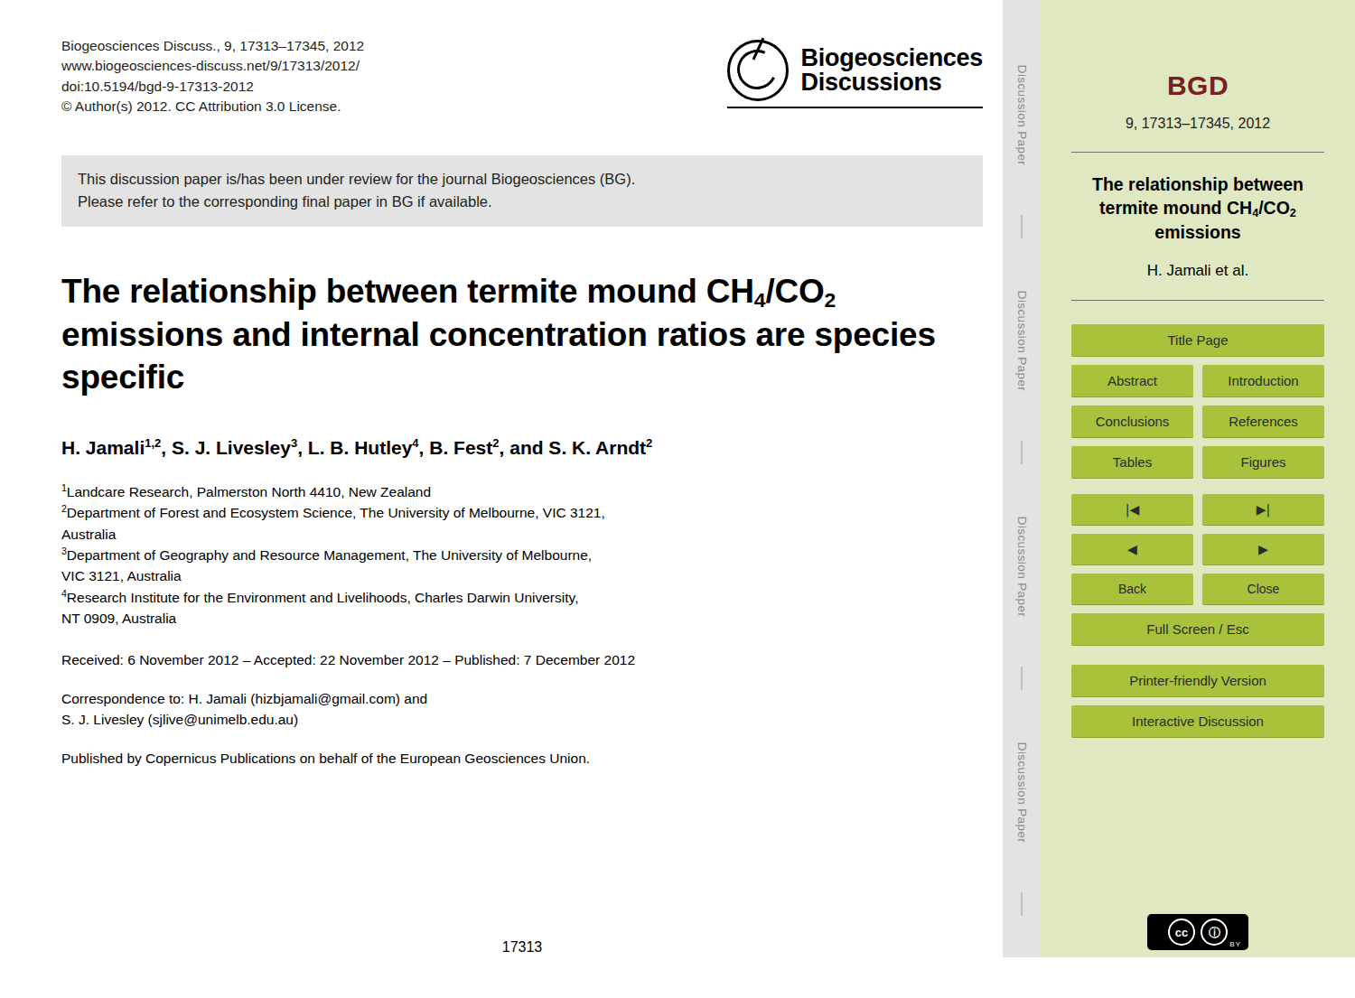Biogeosciences Discuss., 9, 17313–17345, 2012
www.biogeosciences-discuss.net/9/17313/2012/
doi:10.5194/bgd-9-17313-2012
© Author(s) 2012. CC Attribution 3.0 License.
Biogeosciences
Discussions
This discussion paper is/has been under review for the journal Biogeosciences (BG).
Please refer to the corresponding final paper in BG if available.
The relationship between termite mound CH4/CO2 emissions and internal concentration ratios are species specific
H. Jamali1,2, S. J. Livesley3, L. B. Hutley4, B. Fest2, and S. K. Arndt2
1Landcare Research, Palmerston North 4410, New Zealand
2Department of Forest and Ecosystem Science, The University of Melbourne, VIC 3121,
Australia
3Department of Geography and Resource Management, The University of Melbourne,
VIC 3121, Australia
4Research Institute for the Environment and Livelihoods, Charles Darwin University,
NT 0909, Australia
Received: 6 November 2012 – Accepted: 22 November 2012 – Published: 7 December 2012
Correspondence to: H. Jamali (hizbjamali@gmail.com) and
S. J. Livesley (sjlive@unimelb.edu.au)
Published by Copernicus Publications on behalf of the European Geosciences Union.
17313
Discussion Paper
Discussion Paper
Discussion Paper
Discussion Paper
BGD
9, 17313–17345, 2012
The relationship between termite mound CH4/CO2 emissions
H. Jamali et al.
Title Page
Abstract Introduction
Conclusions References
Tables Figures
|◀ ▶|
◀ ▶
Back Close
Full Screen / Esc
Printer-friendly Version Interactive Discussion
cc
ⓘ
BY